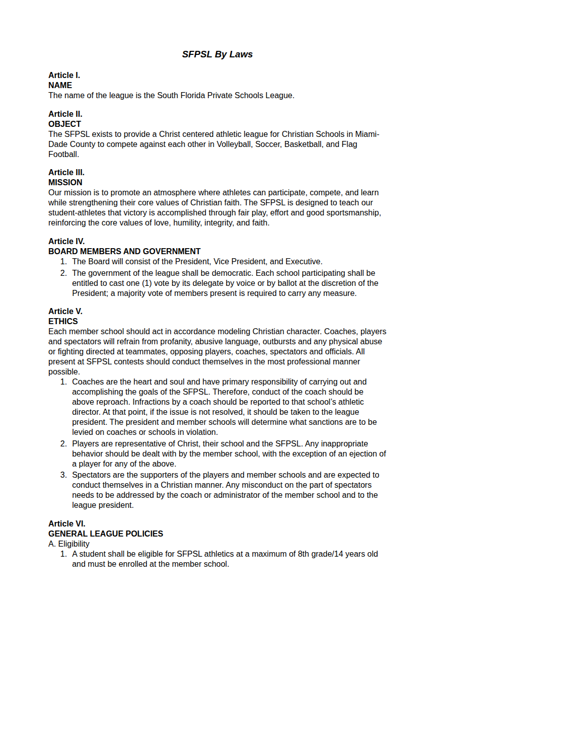SFPSL By Laws
Article I.
NAME
The name of the league is the South Florida Private Schools League.
Article II.
OBJECT
The SFPSL exists to provide a Christ centered athletic league for Christian Schools in Miami-Dade County to compete against each other in Volleyball, Soccer, Basketball, and Flag Football.
Article III.
MISSION
Our mission is to promote an atmosphere where athletes can participate, compete, and learn while strengthening their core values of Christian faith. The SFPSL is designed to teach our student-athletes that victory is accomplished through fair play, effort and good sportsmanship, reinforcing the core values of love, humility, integrity, and faith.
Article IV.
BOARD MEMBERS AND GOVERNMENT
The Board will consist of the President, Vice President, and Executive.
The government of the league shall be democratic. Each school participating shall be entitled to cast one (1) vote by its delegate by voice or by ballot at the discretion of the President; a majority vote of members present is required to carry any measure.
Article V.
ETHICS
Each member school should act in accordance modeling Christian character. Coaches, players and spectators will refrain from profanity, abusive language, outbursts and any physical abuse or fighting directed at teammates, opposing players, coaches, spectators and officials. All present at SFPSL contests should conduct themselves in the most professional manner possible.
Coaches are the heart and soul and have primary responsibility of carrying out and accomplishing the goals of the SFPSL. Therefore, conduct of the coach should be above reproach. Infractions by a coach should be reported to that school’s athletic director. At that point, if the issue is not resolved, it should be taken to the league president. The president and member schools will determine what sanctions are to be levied on coaches or schools in violation.
Players are representative of Christ, their school and the SFPSL. Any inappropriate behavior should be dealt with by the member school, with the exception of an ejection of a player for any of the above.
Spectators are the supporters of the players and member schools and are expected to conduct themselves in a Christian manner. Any misconduct on the part of spectators needs to be addressed by the coach or administrator of the member school and to the league president.
Article VI.
GENERAL LEAGUE POLICIES
A. Eligibility
A student shall be eligible for SFPSL athletics at a maximum of 8th grade/14 years old and must be enrolled at the member school.